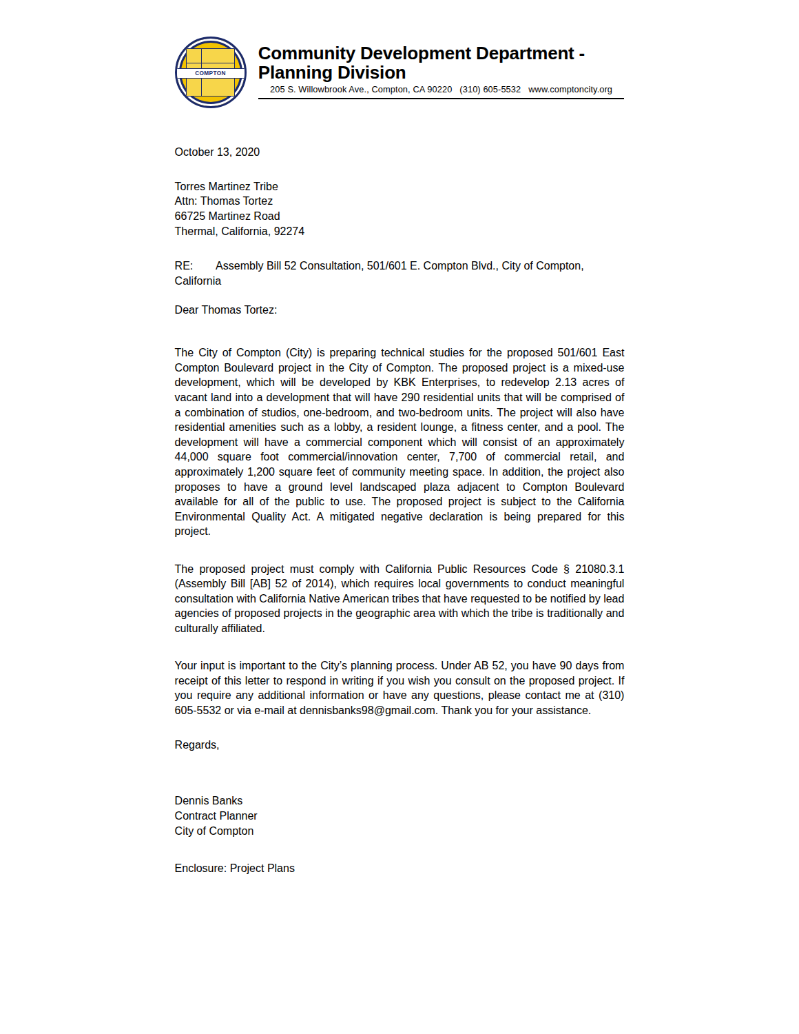COMPTON
Community Development Department - Planning Division
205 S. Willowbrook Ave., Compton, CA 90220 (310) 605-5532 www.comptoncity.org
October 13, 2020
Torres Martinez Tribe
Attn: Thomas Tortez
66725 Martinez Road
Thermal, California, 92274
RE: Assembly Bill 52 Consultation, 501/601 E. Compton Blvd., City of Compton, California
Dear Thomas Tortez:
The City of Compton (City) is preparing technical studies for the proposed 501/601 East Compton Boulevard project in the City of Compton. The proposed project is a mixed-use development, which will be developed by KBK Enterprises, to redevelop 2.13 acres of vacant land into a development that will have 290 residential units that will be comprised of a combination of studios, one-bedroom, and two-bedroom units. The project will also have residential amenities such as a lobby, a resident lounge, a fitness center, and a pool. The development will have a commercial component which will consist of an approximately 44,000 square foot commercial/innovation center, 7,700 of commercial retail, and approximately 1,200 square feet of community meeting space. In addition, the project also proposes to have a ground level landscaped plaza adjacent to Compton Boulevard available for all of the public to use. The proposed project is subject to the California Environmental Quality Act. A mitigated negative declaration is being prepared for this project.
The proposed project must comply with California Public Resources Code § 21080.3.1 (Assembly Bill [AB] 52 of 2014), which requires local governments to conduct meaningful consultation with California Native American tribes that have requested to be notified by lead agencies of proposed projects in the geographic area with which the tribe is traditionally and culturally affiliated.
Your input is important to the City’s planning process. Under AB 52, you have 90 days from receipt of this letter to respond in writing if you wish you consult on the proposed project. If you require any additional information or have any questions, please contact me at (310) 605-5532 or via e-mail at dennisbanks98@gmail.com. Thank you for your assistance.
Regards,
Dennis Banks
Contract Planner
City of Compton
Enclosure: Project Plans